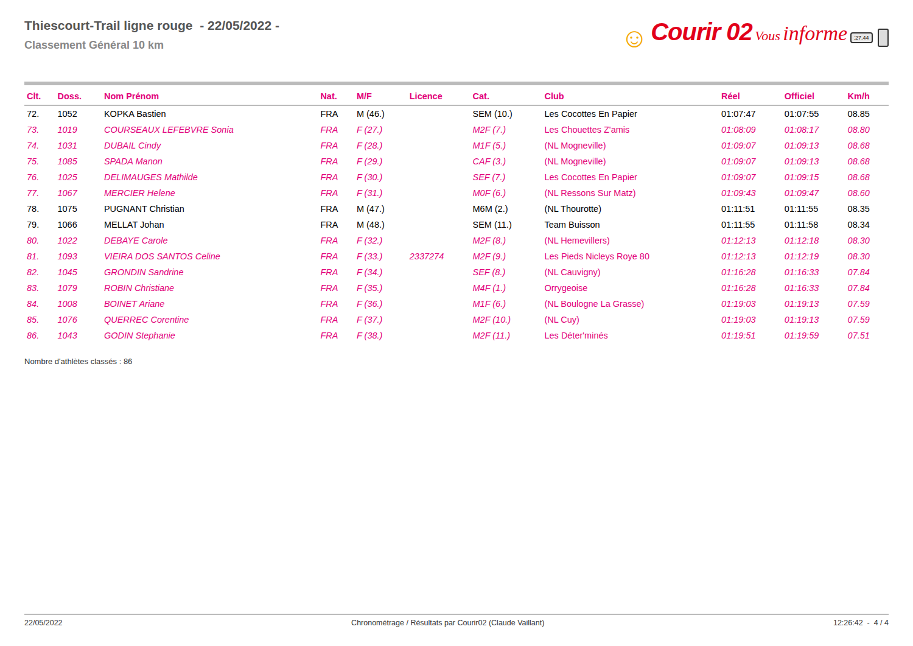Thiescourt-Trail ligne rouge - 22/05/2022 -
Classement Général 10 km
☺ Courir 02 Vous informe :27.44
| Clt. | Doss. | Nom Prénom | Nat. | M/F | Licence | Cat. | Club | Réel | Officiel | Km/h |
| --- | --- | --- | --- | --- | --- | --- | --- | --- | --- | --- |
| 72. | 1052 | KOPKA Bastien | FRA | M (46.) | | SEM (10.) | Les Cocottes En Papier | 01:07:47 | 01:07:55 | 08.85 |
| 73. | 1019 | COURSEAUX LEFEBVRE Sonia | FRA | F (27.) | | M2F (7.) | Les Chouettes Z'amis | 01:08:09 | 01:08:17 | 08.80 |
| 74. | 1031 | DUBAIL Cindy | FRA | F (28.) | | M1F (5.) | (NL Mogneville) | 01:09:07 | 01:09:13 | 08.68 |
| 75. | 1085 | SPADA Manon | FRA | F (29.) | | CAF (3.) | (NL Mogneville) | 01:09:07 | 01:09:13 | 08.68 |
| 76. | 1025 | DELIMAUGES Mathilde | FRA | F (30.) | | SEF (7.) | Les Cocottes En Papier | 01:09:07 | 01:09:15 | 08.68 |
| 77. | 1067 | MERCIER Helene | FRA | F (31.) | | M0F (6.) | (NL Ressons Sur Matz) | 01:09:43 | 01:09:47 | 08.60 |
| 78. | 1075 | PUGNANT Christian | FRA | M (47.) | | M6M (2.) | (NL Thourotte) | 01:11:51 | 01:11:55 | 08.35 |
| 79. | 1066 | MELLAT Johan | FRA | M (48.) | | SEM (11.) | Team Buisson | 01:11:55 | 01:11:58 | 08.34 |
| 80. | 1022 | DEBAYE Carole | FRA | F (32.) | | M2F (8.) | (NL Hemevillers) | 01:12:13 | 01:12:18 | 08.30 |
| 81. | 1093 | VIEIRA DOS SANTOS Celine | FRA | F (33.) | 2337274 | M2F (9.) | Les Pieds Nicleys Roye 80 | 01:12:13 | 01:12:19 | 08.30 |
| 82. | 1045 | GRONDIN Sandrine | FRA | F (34.) | | SEF (8.) | (NL Cauvigny) | 01:16:28 | 01:16:33 | 07.84 |
| 83. | 1079 | ROBIN Christiane | FRA | F (35.) | | M4F (1.) | Orrygeoise | 01:16:28 | 01:16:33 | 07.84 |
| 84. | 1008 | BOINET Ariane | FRA | F (36.) | | M1F (6.) | (NL Boulogne La Grasse) | 01:19:03 | 01:19:13 | 07.59 |
| 85. | 1076 | QUERREC Corentine | FRA | F (37.) | | M2F (10.) | (NL Cuy) | 01:19:03 | 01:19:13 | 07.59 |
| 86. | 1043 | GODIN Stephanie | FRA | F (38.) | | M2F (11.) | Les Déter'minés | 01:19:51 | 01:19:59 | 07.51 |
Nombre d'athlètes classés : 86
22/05/2022 12:26:42 - 4 / 4
Chronométrage / Résultats par Courir02 (Claude Vaillant)